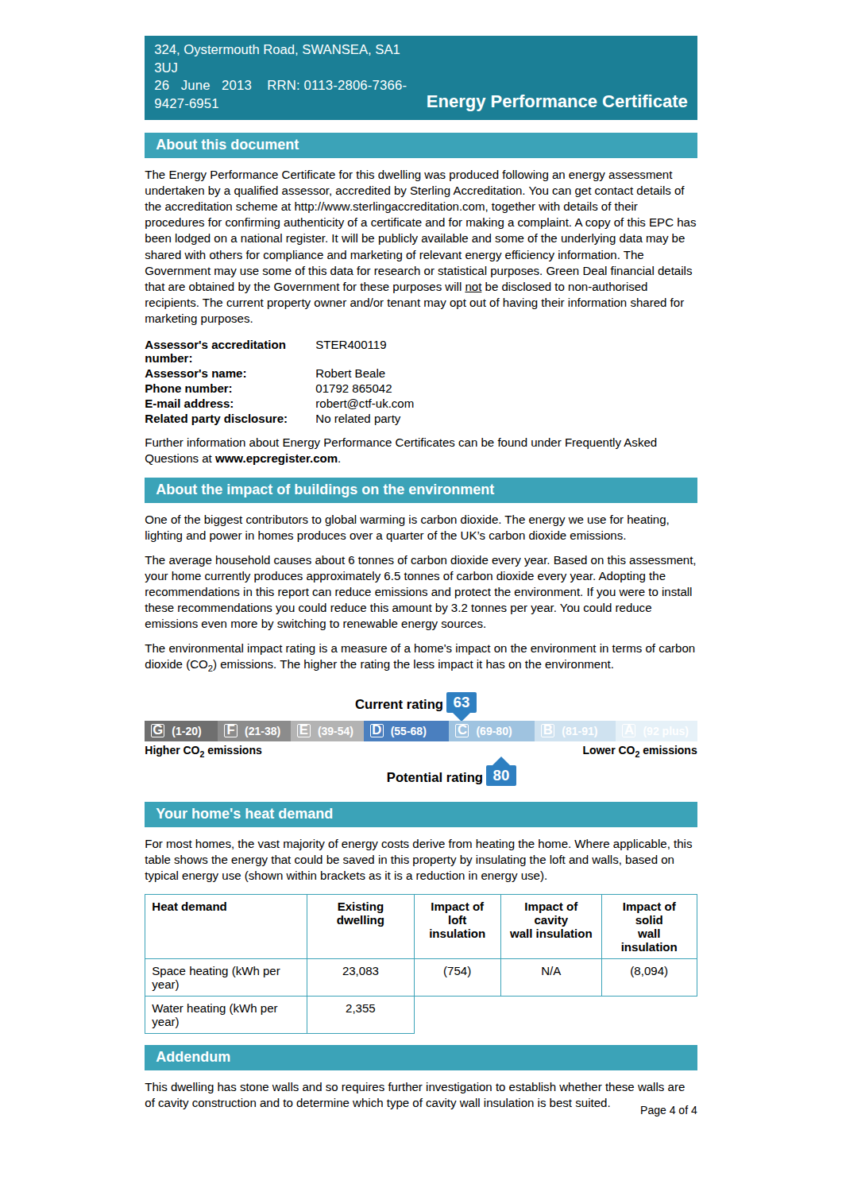324, Oystermouth Road, SWANSEA, SA1 3UJ
26 June 2013 RRN: 0113-2806-7366-9427-6951
Energy Performance Certificate
About this document
The Energy Performance Certificate for this dwelling was produced following an energy assessment undertaken by a qualified assessor, accredited by Sterling Accreditation. You can get contact details of the accreditation scheme at http://www.sterlingaccreditation.com, together with details of their procedures for confirming authenticity of a certificate and for making a complaint. A copy of this EPC has been lodged on a national register. It will be publicly available and some of the underlying data may be shared with others for compliance and marketing of relevant energy efficiency information. The Government may use some of this data for research or statistical purposes. Green Deal financial details that are obtained by the Government for these purposes will not be disclosed to non-authorised recipients. The current property owner and/or tenant may opt out of having their information shared for marketing purposes.
| Assessor's accreditation number: | STER400119 |
| Assessor's name: | Robert Beale |
| Phone number: | 01792 865042 |
| E-mail address: | robert@ctf-uk.com |
| Related party disclosure: | No related party |
Further information about Energy Performance Certificates can be found under Frequently Asked Questions at www.epcregister.com.
About the impact of buildings on the environment
One of the biggest contributors to global warming is carbon dioxide. The energy we use for heating, lighting and power in homes produces over a quarter of the UK’s carbon dioxide emissions.
The average household causes about 6 tonnes of carbon dioxide every year. Based on this assessment, your home currently produces approximately 6.5 tonnes of carbon dioxide every year. Adopting the recommendations in this report can reduce emissions and protect the environment. If you were to install these recommendations you could reduce this amount by 3.2 tonnes per year. You could reduce emissions even more by switching to renewable energy sources.
The environmental impact rating is a measure of a home's impact on the environment in terms of carbon dioxide (CO2) emissions. The higher the rating the less impact it has on the environment.
Current rating 63
G(1-20)
F(21-38)
E(39-54)
D(55-68)
C(69-80)
B(81-91)
A(92 plus)
Higher CO2 emissions Lower CO2 emissions
Potential rating 80
Your home's heat demand
For most homes, the vast majority of energy costs derive from heating the home. Where applicable, this table shows the energy that could be saved in this property by insulating the loft and walls, based on typical energy use (shown within brackets as it is a reduction in energy use).
| Heat demand | Existing dwelling | Impact of loft insulation | Impact of cavity wall insulation | Impact of solid wall insulation |
| --- | --- | --- | --- | --- |
| Space heating (kWh per year) | 23,083 | (754) | N/A | (8,094) |
| Water heating (kWh per year) | 2,355 | | | |
Addendum
This dwelling has stone walls and so requires further investigation to establish whether these walls are of cavity construction and to determine which type of cavity wall insulation is best suited.
Page 4 of 4